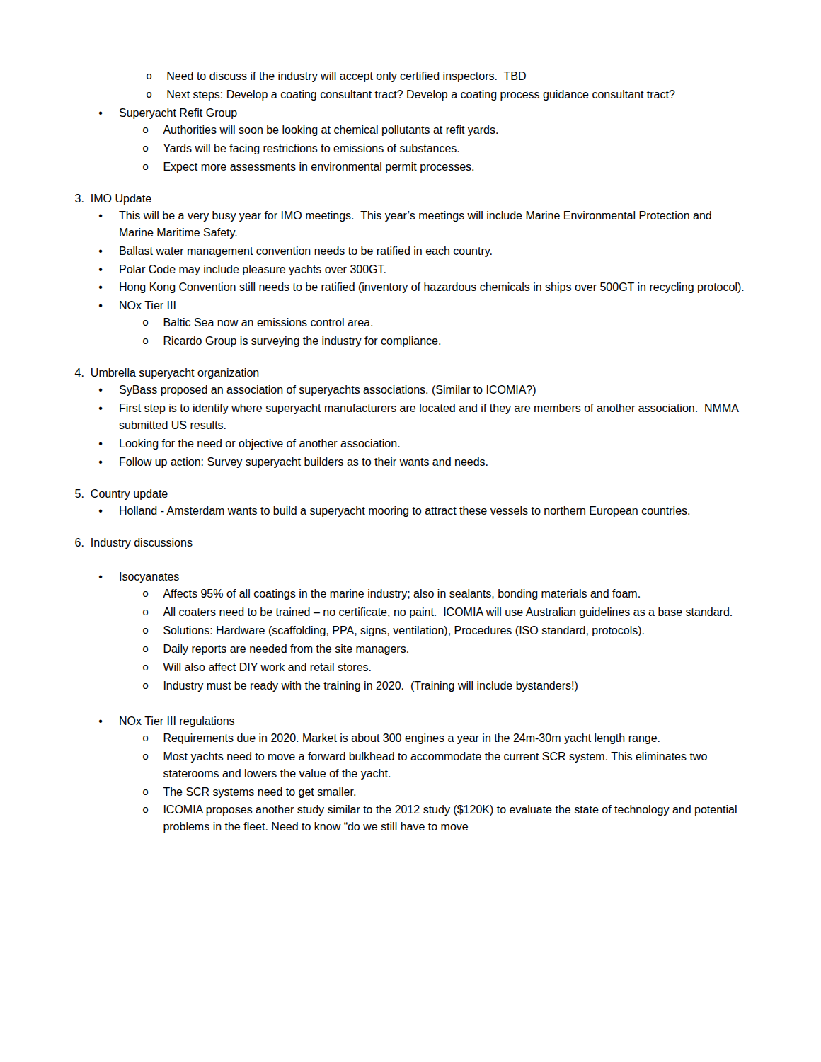Need to discuss if the industry will accept only certified inspectors. TBD
Next steps: Develop a coating consultant tract? Develop a coating process guidance consultant tract?
Superyacht Refit Group
Authorities will soon be looking at chemical pollutants at refit yards.
Yards will be facing restrictions to emissions of substances.
Expect more assessments in environmental permit processes.
3. IMO Update
This will be a very busy year for IMO meetings. This year’s meetings will include Marine Environmental Protection and Marine Maritime Safety.
Ballast water management convention needs to be ratified in each country.
Polar Code may include pleasure yachts over 300GT.
Hong Kong Convention still needs to be ratified (inventory of hazardous chemicals in ships over 500GT in recycling protocol).
NOx Tier III
Baltic Sea now an emissions control area.
Ricardo Group is surveying the industry for compliance.
4. Umbrella superyacht organization
SyBass proposed an association of superyachts associations. (Similar to ICOMIA?)
First step is to identify where superyacht manufacturers are located and if they are members of another association. NMMA submitted US results.
Looking for the need or objective of another association.
Follow up action: Survey superyacht builders as to their wants and needs.
5. Country update
Holland - Amsterdam wants to build a superyacht mooring to attract these vessels to northern European countries.
6. Industry discussions
Isocyanates
Affects 95% of all coatings in the marine industry; also in sealants, bonding materials and foam.
All coaters need to be trained – no certificate, no paint. ICOMIA will use Australian guidelines as a base standard.
Solutions: Hardware (scaffolding, PPA, signs, ventilation), Procedures (ISO standard, protocols).
Daily reports are needed from the site managers.
Will also affect DIY work and retail stores.
Industry must be ready with the training in 2020. (Training will include bystanders!)
NOx Tier III regulations
Requirements due in 2020. Market is about 300 engines a year in the 24m-30m yacht length range.
Most yachts need to move a forward bulkhead to accommodate the current SCR system. This eliminates two staterooms and lowers the value of the yacht.
The SCR systems need to get smaller.
ICOMIA proposes another study similar to the 2012 study ($120K) to evaluate the state of technology and potential problems in the fleet. Need to know “do we still have to move